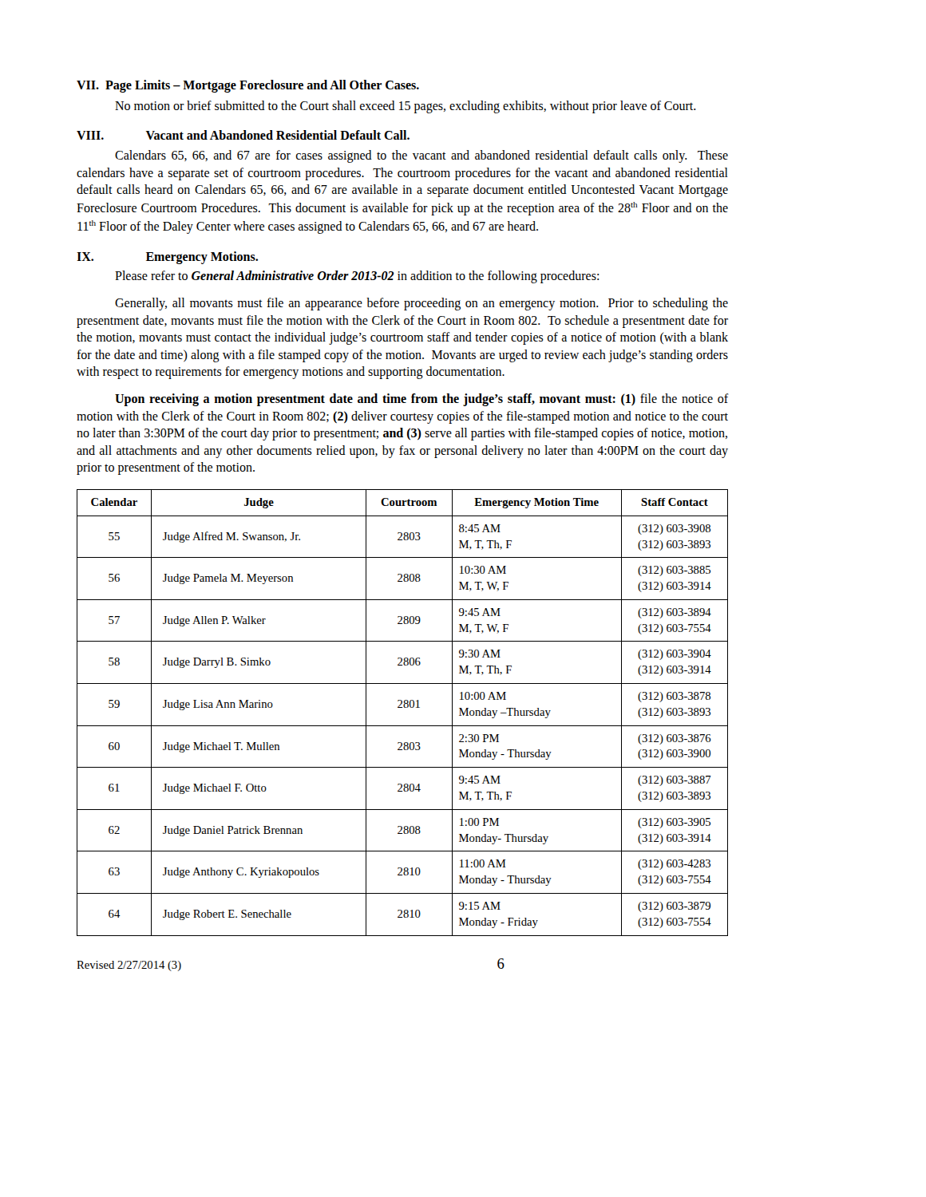VII. Page Limits – Mortgage Foreclosure and All Other Cases.
No motion or brief submitted to the Court shall exceed 15 pages, excluding exhibits, without prior leave of Court.
VIII. Vacant and Abandoned Residential Default Call.
Calendars 65, 66, and 67 are for cases assigned to the vacant and abandoned residential default calls only. These calendars have a separate set of courtroom procedures. The courtroom procedures for the vacant and abandoned residential default calls heard on Calendars 65, 66, and 67 are available in a separate document entitled Uncontested Vacant Mortgage Foreclosure Courtroom Procedures. This document is available for pick up at the reception area of the 28th Floor and on the 11th Floor of the Daley Center where cases assigned to Calendars 65, 66, and 67 are heard.
IX. Emergency Motions.
Please refer to General Administrative Order 2013-02 in addition to the following procedures:
Generally, all movants must file an appearance before proceeding on an emergency motion. Prior to scheduling the presentment date, movants must file the motion with the Clerk of the Court in Room 802. To schedule a presentment date for the motion, movants must contact the individual judge’s courtroom staff and tender copies of a notice of motion (with a blank for the date and time) along with a file stamped copy of the motion. Movants are urged to review each judge’s standing orders with respect to requirements for emergency motions and supporting documentation.
Upon receiving a motion presentment date and time from the judge’s staff, movant must: (1) file the notice of motion with the Clerk of the Court in Room 802; (2) deliver courtesy copies of the file-stamped motion and notice to the court no later than 3:30PM of the court day prior to presentment; and (3) serve all parties with file-stamped copies of notice, motion, and all attachments and any other documents relied upon, by fax or personal delivery no later than 4:00PM on the court day prior to presentment of the motion.
| Calendar | Judge | Courtroom | Emergency Motion Time | Staff Contact |
| --- | --- | --- | --- | --- |
| 55 | Judge Alfred M. Swanson, Jr. | 2803 | 8:45 AM M, T, Th, F | (312) 603-3908 (312) 603-3893 |
| 56 | Judge Pamela M. Meyerson | 2808 | 10:30 AM M, T, W, F | (312) 603-3885 (312) 603-3914 |
| 57 | Judge Allen P. Walker | 2809 | 9:45 AM M, T, W, F | (312) 603-3894 (312) 603-7554 |
| 58 | Judge Darryl B. Simko | 2806 | 9:30 AM M, T, Th, F | (312) 603-3904 (312) 603-3914 |
| 59 | Judge Lisa Ann Marino | 2801 | 10:00 AM Monday –Thursday | (312) 603-3878 (312) 603-3893 |
| 60 | Judge Michael T. Mullen | 2803 | 2:30 PM Monday - Thursday | (312) 603-3876 (312) 603-3900 |
| 61 | Judge Michael F. Otto | 2804 | 9:45 AM M, T, Th, F | (312) 603-3887 (312) 603-3893 |
| 62 | Judge Daniel Patrick Brennan | 2808 | 1:00 PM Monday- Thursday | (312) 603-3905 (312) 603-3914 |
| 63 | Judge Anthony C. Kyriakopoulos | 2810 | 11:00 AM Monday - Thursday | (312) 603-4283 (312) 603-7554 |
| 64 | Judge Robert E. Senechalle | 2810 | 9:15 AM Monday - Friday | (312) 603-3879 (312) 603-7554 |
Revised 2/27/2014 (3)
6